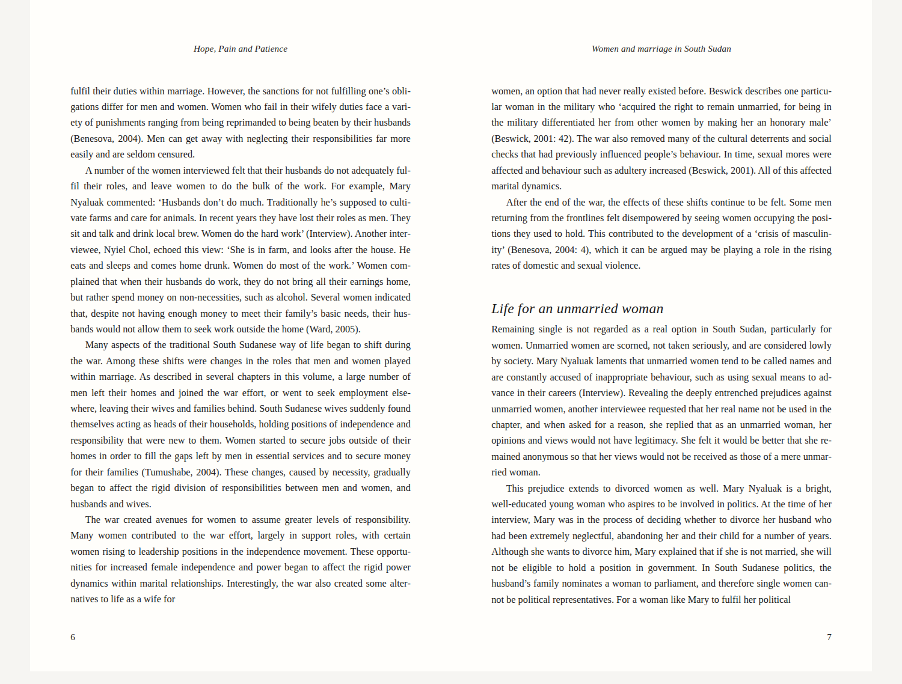Hope, Pain and Patience
fulfil their duties within marriage. However, the sanctions for not fulfilling one’s obligations differ for men and women. Women who fail in their wifely duties face a variety of punishments ranging from being reprimanded to being beaten by their husbands (Benesova, 2004). Men can get away with neglecting their responsibilities far more easily and are seldom censured.
A number of the women interviewed felt that their husbands do not adequately fulfil their roles, and leave women to do the bulk of the work. For example, Mary Nyaluak commented: ‘Husbands don’t do much. Traditionally he’s supposed to cultivate farms and care for animals. In recent years they have lost their roles as men. They sit and talk and drink local brew. Women do the hard work’ (Interview). Another interviewee, Nyiel Chol, echoed this view: ‘She is in farm, and looks after the house. He eats and sleeps and comes home drunk. Women do most of the work.’ Women complained that when their husbands do work, they do not bring all their earnings home, but rather spend money on non-necessities, such as alcohol. Several women indicated that, despite not having enough money to meet their family’s basic needs, their husbands would not allow them to seek work outside the home (Ward, 2005).
Many aspects of the traditional South Sudanese way of life began to shift during the war. Among these shifts were changes in the roles that men and women played within marriage. As described in several chapters in this volume, a large number of men left their homes and joined the war effort, or went to seek employment elsewhere, leaving their wives and families behind. South Sudanese wives suddenly found themselves acting as heads of their households, holding positions of independence and responsibility that were new to them. Women started to secure jobs outside of their homes in order to fill the gaps left by men in essential services and to secure money for their families (Tumushabe, 2004). These changes, caused by necessity, gradually began to affect the rigid division of responsibilities between men and women, and husbands and wives.
The war created avenues for women to assume greater levels of responsibility. Many women contributed to the war effort, largely in support roles, with certain women rising to leadership positions in the independence movement. These opportunities for increased female independence and power began to affect the rigid power dynamics within marital relationships. Interestingly, the war also created some alternatives to life as a wife for
6
Women and marriage in South Sudan
women, an option that had never really existed before. Beswick describes one particular woman in the military who ‘acquired the right to remain unmarried, for being in the military differentiated her from other women by making her an honorary male’ (Beswick, 2001: 42). The war also removed many of the cultural deterrents and social checks that had previously influenced people’s behaviour. In time, sexual mores were affected and behaviour such as adultery increased (Beswick, 2001). All of this affected marital dynamics.
After the end of the war, the effects of these shifts continue to be felt. Some men returning from the frontlines felt disempowered by seeing women occupying the positions they used to hold. This contributed to the development of a ‘crisis of masculinity’ (Benesova, 2004: 4), which it can be argued may be playing a role in the rising rates of domestic and sexual violence.
Life for an unmarried woman
Remaining single is not regarded as a real option in South Sudan, particularly for women. Unmarried women are scorned, not taken seriously, and are considered lowly by society. Mary Nyaluak laments that unmarried women tend to be called names and are constantly accused of inappropriate behaviour, such as using sexual means to advance in their careers (Interview). Revealing the deeply entrenched prejudices against unmarried women, another interviewee requested that her real name not be used in the chapter, and when asked for a reason, she replied that as an unmarried woman, her opinions and views would not have legitimacy. She felt it would be better that she remained anonymous so that her views would not be received as those of a mere unmarried woman.
This prejudice extends to divorced women as well. Mary Nyaluak is a bright, well-educated young woman who aspires to be involved in politics. At the time of her interview, Mary was in the process of deciding whether to divorce her husband who had been extremely neglectful, abandoning her and their child for a number of years. Although she wants to divorce him, Mary explained that if she is not married, she will not be eligible to hold a position in government. In South Sudanese politics, the husband’s family nominates a woman to parliament, and therefore single women cannot be political representatives. For a woman like Mary to fulfil her political
7